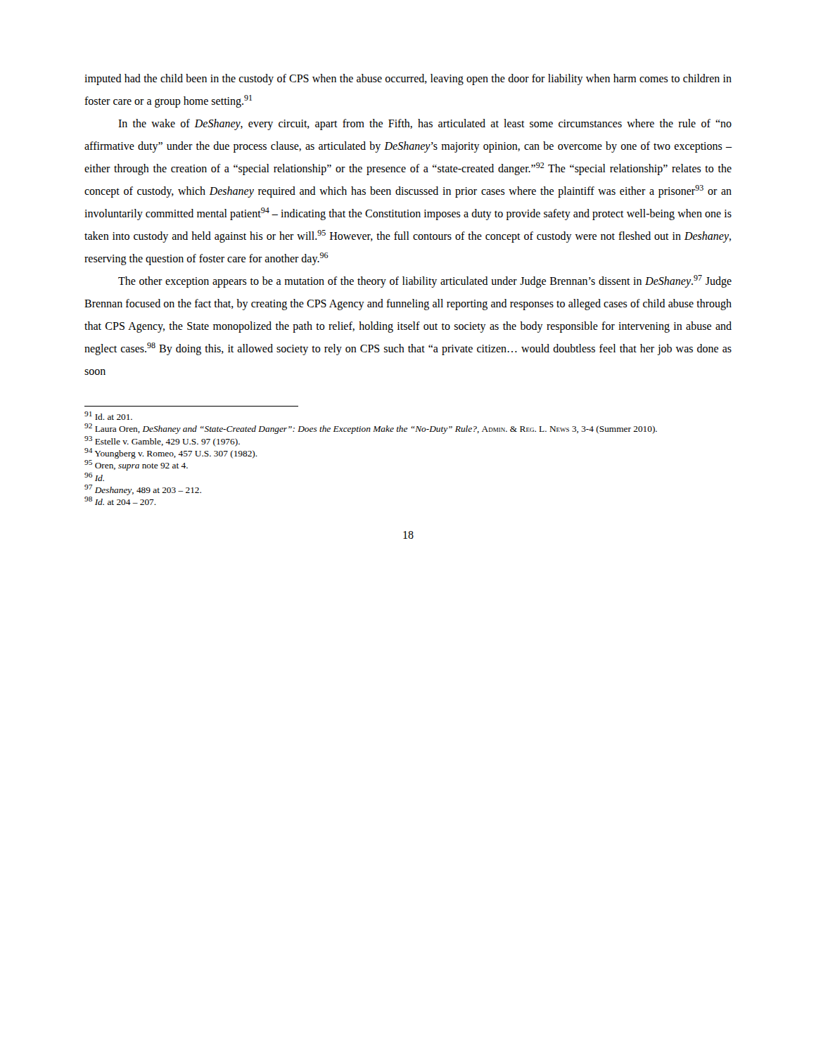imputed had the child been in the custody of CPS when the abuse occurred, leaving open the door for liability when harm comes to children in foster care or a group home setting.91
In the wake of DeShaney, every circuit, apart from the Fifth, has articulated at least some circumstances where the rule of “no affirmative duty” under the due process clause, as articulated by DeShaney’s majority opinion, can be overcome by one of two exceptions – either through the creation of a “special relationship” or the presence of a “state-created danger.”92 The “special relationship” relates to the concept of custody, which Deshaney required and which has been discussed in prior cases where the plaintiff was either a prisoner93 or an involuntarily committed mental patient94 – indicating that the Constitution imposes a duty to provide safety and protect well-being when one is taken into custody and held against his or her will.95 However, the full contours of the concept of custody were not fleshed out in Deshaney, reserving the question of foster care for another day.96
The other exception appears to be a mutation of the theory of liability articulated under Judge Brennan’s dissent in DeShaney.97 Judge Brennan focused on the fact that, by creating the CPS Agency and funneling all reporting and responses to alleged cases of child abuse through that CPS Agency, the State monopolized the path to relief, holding itself out to society as the body responsible for intervening in abuse and neglect cases.98 By doing this, it allowed society to rely on CPS such that “a private citizen… would doubtless feel that her job was done as soon
91 Id. at 201.
92 Laura Oren, DeShaney and “State-Created Danger”: Does the Exception Make the “No-Duty” Rule?, Admin. & Reg. L. News 3, 3-4 (Summer 2010).
93 Estelle v. Gamble, 429 U.S. 97 (1976).
94 Youngberg v. Romeo, 457 U.S. 307 (1982).
95 Oren, supra note 92 at 4.
96 Id.
97 Deshaney, 489 at 203 – 212.
98 Id. at 204 – 207.
18